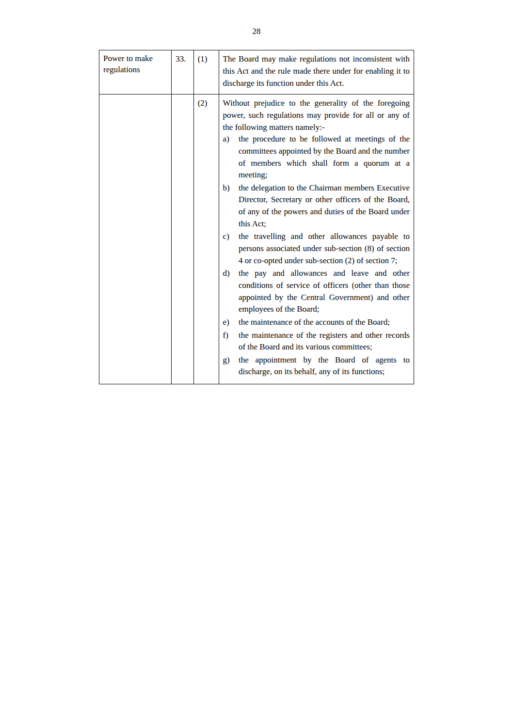28
| Power to make regulations | 33. | (1) | The Board may make regulations not inconsistent with this Act and the rule made there under for enabling it to discharge its function under this Act. |
| | | (2) | Without prejudice to the generality of the foregoing power, such regulations may provide for all or any of the following matters namely:- a) the procedure to be followed at meetings of the committees appointed by the Board and the number of members which shall form a quorum at a meeting; b) the delegation to the Chairman members Executive Director, Secretary or other officers of the Board, of any of the powers and duties of the Board under this Act; c) the travelling and other allowances payable to persons associated under sub-section (8) of section 4 or co-opted under sub-section (2) of section 7; d) the pay and allowances and leave and other conditions of service of officers (other than those appointed by the Central Government) and other employees of the Board; e) the maintenance of the accounts of the Board; f) the maintenance of the registers and other records of the Board and its various committees; g) the appointment by the Board of agents to discharge, on its behalf, any of its functions; |